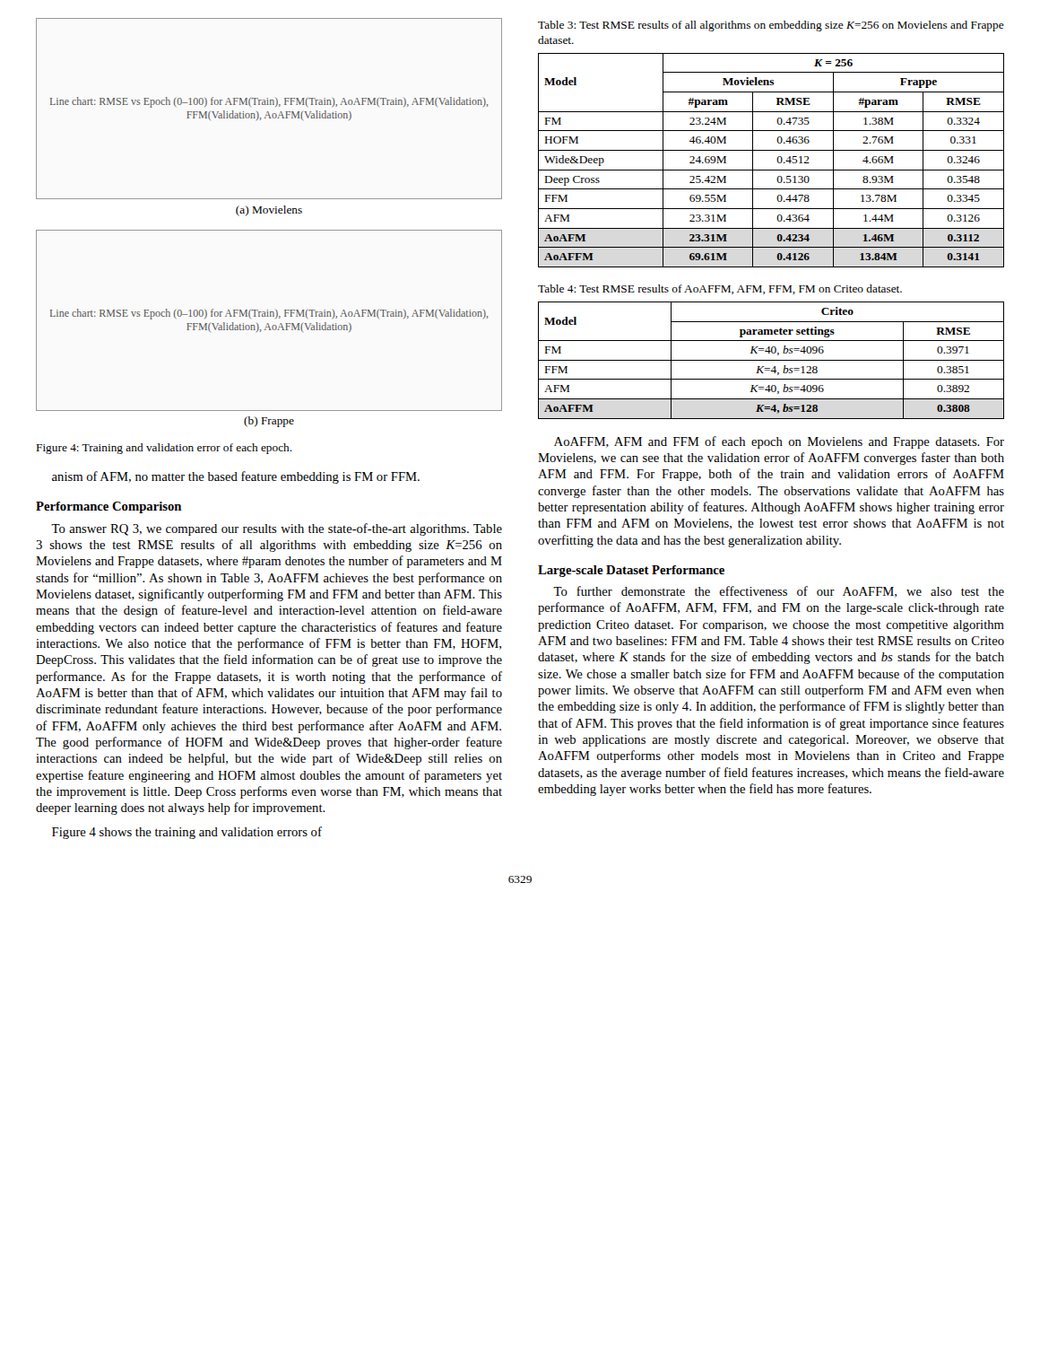Line chart: RMSE vs Epoch (0–100) for AFM(Train), FFM(Train), AoAFM(Train), AFM(Validation), FFM(Validation), AoAFM(Validation)
(a) Movielens
Line chart: RMSE vs Epoch (0–100) for AFM(Train), FFM(Train), AoAFM(Train), AFM(Validation), FFM(Validation), AoAFM(Validation)
(b) Frappe
Figure 4: Training and validation error of each epoch.
anism of AFM, no matter the based feature embedding is FM or FFM.
Performance Comparison
To answer RQ 3, we compared our results with the state-of-the-art algorithms. Table 3 shows the test RMSE results of all algorithms with embedding size K=256 on Movielens and Frappe datasets, where #param denotes the number of parameters and M stands for “million”. As shown in Table 3, AoAFFM achieves the best performance on Movielens dataset, significantly outperforming FM and FFM and better than AFM. This means that the design of feature-level and interaction-level attention on field-aware embedding vectors can indeed better capture the characteristics of features and feature interactions. We also notice that the performance of FFM is better than FM, HOFM, DeepCross. This validates that the field information can be of great use to improve the performance. As for the Frappe datasets, it is worth noting that the performance of AoAFM is better than that of AFM, which validates our intuition that AFM may fail to discriminate redundant feature interactions. However, because of the poor performance of FFM, AoAFFM only achieves the third best performance after AoAFM and AFM. The good performance of HOFM and Wide&Deep proves that higher-order feature interactions can indeed be helpful, but the wide part of Wide&Deep still relies on expertise feature engineering and HOFM almost doubles the amount of parameters yet the improvement is little. Deep Cross performs even worse than FM, which means that deeper learning does not always help for improvement.
Figure 4 shows the training and validation errors of
Table 3: Test RMSE results of all algorithms on embedding size K =256 on Movielens and Frappe dataset.
| Model | K = 256 |
| --- | --- |
| Movielens | Frappe |
| #param | RMSE | #param | RMSE |
| FM | 23.24M | 0.4735 | 1.38M | 0.3324 |
| HOFM | 46.40M | 0.4636 | 2.76M | 0.331 |
| Wide&Deep | 24.69M | 0.4512 | 4.66M | 0.3246 |
| Deep Cross | 25.42M | 0.5130 | 8.93M | 0.3548 |
| FFM | 69.55M | 0.4478 | 13.78M | 0.3345 |
| AFM | 23.31M | 0.4364 | 1.44M | 0.3126 |
| AoAFM | 23.31M | 0.4234 | 1.46M | 0.3112 |
| AoAFFM | 69.61M | 0.4126 | 13.84M | 0.3141 |
Table 4: Test RMSE results of AoAFFM, AFM, FFM, FM on Criteo dataset.
| Model | Criteo |
| --- | --- |
| parameter settings | RMSE |
| FM | K =40, bs =4096 | 0.3971 |
| FFM | K =4, bs =128 | 0.3851 |
| AFM | K =40, bs =4096 | 0.3892 |
| AoAFFM | K =4, bs =128 | 0.3808 |
AoAFFM, AFM and FFM of each epoch on Movielens and Frappe datasets. For Movielens, we can see that the validation error of AoAFFM converges faster than both AFM and FFM. For Frappe, both of the train and validation errors of AoAFFM converge faster than the other models. The observations validate that AoAFFM has better representation ability of features. Although AoAFFM shows higher training error than FFM and AFM on Movielens, the lowest test error shows that AoAFFM is not overfitting the data and has the best generalization ability.
Large-scale Dataset Performance
To further demonstrate the effectiveness of our AoAFFM, we also test the performance of AoAFFM, AFM, FFM, and FM on the large-scale click-through rate prediction Criteo dataset. For comparison, we choose the most competitive algorithm AFM and two baselines: FFM and FM. Table 4 shows their test RMSE results on Criteo dataset, where K stands for the size of embedding vectors and bs stands for the batch size. We chose a smaller batch size for FFM and AoAFFM because of the computation power limits. We observe that AoAFFM can still outperform FM and AFM even when the embedding size is only 4. In addition, the performance of FFM is slightly better than that of AFM. This proves that the field information is of great importance since features in web applications are mostly discrete and categorical. Moreover, we observe that AoAFFM outperforms other models most in Movielens than in Criteo and Frappe datasets, as the average number of field features increases, which means the field-aware embedding layer works better when the field has more features.
6329